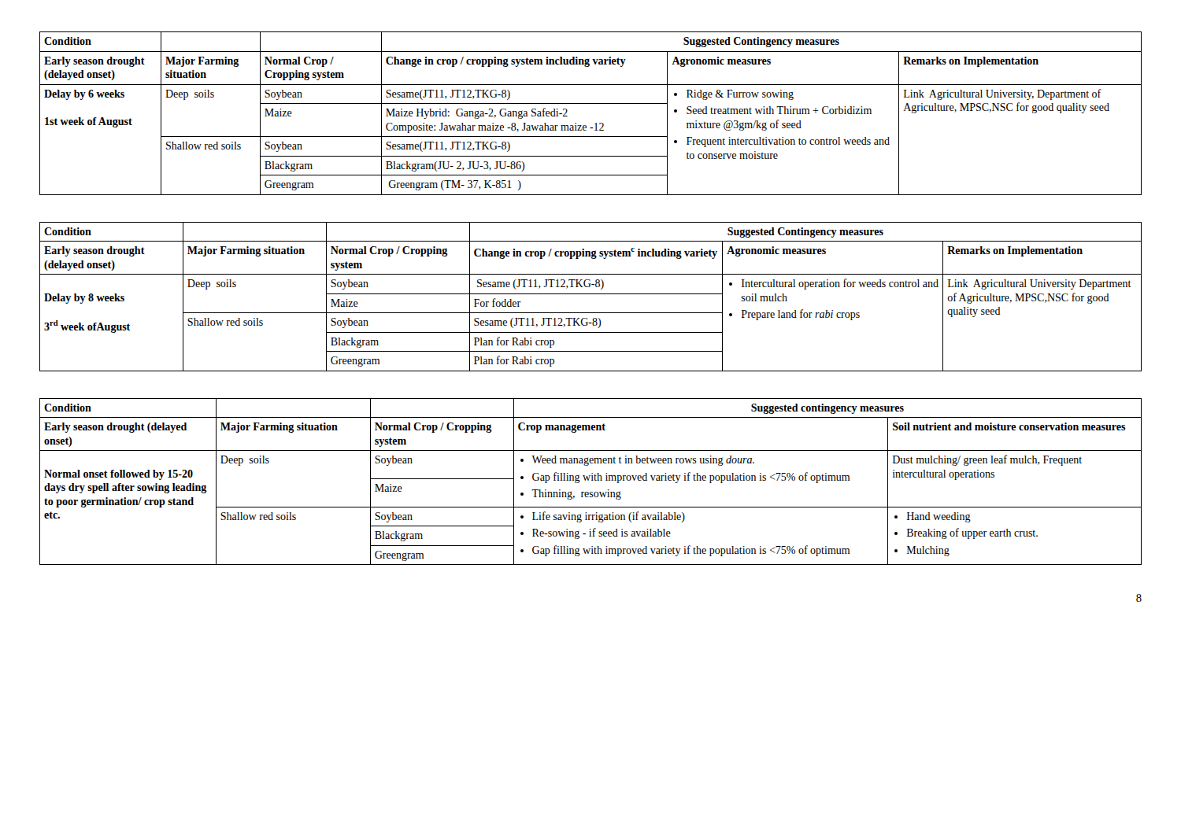| Condition | | | Suggested Contingency measures |
| --- | --- | --- | --- |
| Early season drought (delayed onset) | Major Farming situation | Normal Crop / Cropping system | Change in crop / cropping system including variety | Agronomic measures | Remarks on Implementation |
| Delay by 6 weeks 1st week of August | Deep soils | Soybean | Sesame(JT11, JT12,TKG-8) | Ridge & Furrow sowing Seed treatment with Thirum + Corbidizim mixture @3gm/kg of seed Frequent intercultivation to control weeds and to conserve moisture | Link Agricultural University, Department of Agriculture, MPSC,NSC for good quality seed |
| Maize | Maize Hybrid: Ganga-2, Ganga Safedi-2 Composite: Jawahar maize -8, Jawahar maize -12 |
| Shallow red soils | Soybean | Sesame(JT11, JT12,TKG-8) |
| Blackgram | Blackgram(JU- 2, JU-3, JU-86) |
| Greengram | Greengram (TM- 37, K-851 ) |
| Condition | | | Suggested Contingency measures |
| --- | --- | --- | --- |
| Early season drought (delayed onset) | Major Farming situation | Normal Crop / Cropping system | Change in crop / cropping system c including variety | Agronomic measures | Remarks on Implementation |
| Delay by 8 weeks 3 rd week ofAugust | Deep soils | Soybean | Sesame (JT11, JT12,TKG-8) | Intercultural operation for weeds control and soil mulch Prepare land for rabi crops | Link Agricultural University Department of Agriculture, MPSC,NSC for good quality seed |
| Maize | For fodder |
| Shallow red soils | Soybean | Sesame (JT11, JT12,TKG-8) |
| Blackgram | Plan for Rabi crop |
| Greengram | Plan for Rabi crop |
| Condition | | | Suggested contingency measures |
| --- | --- | --- | --- |
| Early season drought (delayed onset) | Major Farming situation | Normal Crop / Cropping system | Crop management | Soil nutrient and moisture conservation measures |
| Normal onset followed by 15-20 days dry spell after sowing leading to poor germination/ crop stand etc. | Deep soils | Soybean | Weed management t in between rows using doura. Gap filling with improved variety if the population is <75% of optimum Thinning, resowing | Dust mulching/ green leaf mulch, Frequent intercultural operations |
| Maize |
| Shallow red soils | Soybean | Life saving irrigation (if available) Re-sowing - if seed is available Gap filling with improved variety if the population is <75% of optimum | Hand weeding Breaking of upper earth crust. Mulching |
| Blackgram |
| Greengram |
8